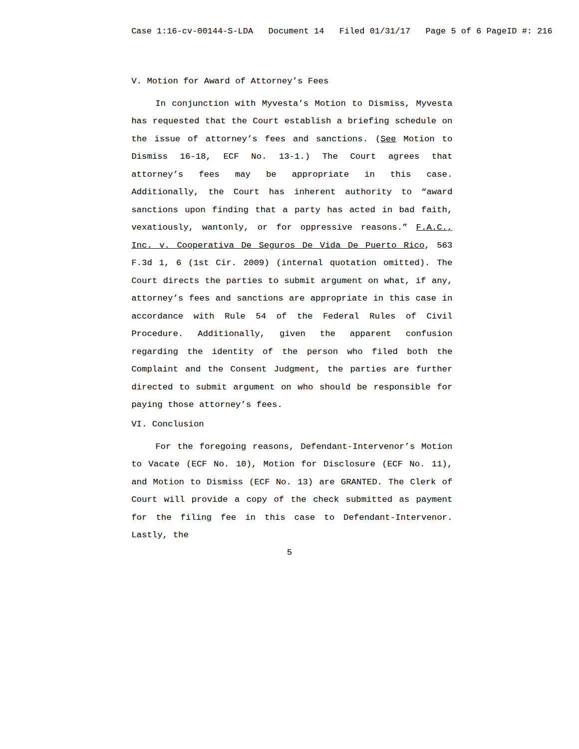Case 1:16-cv-00144-S-LDA Document 14 Filed 01/31/17 Page 5 of 6 PageID #: 216
V. Motion for Award of Attorney’s Fees
In conjunction with Myvesta’s Motion to Dismiss, Myvesta has requested that the Court establish a briefing schedule on the issue of attorney’s fees and sanctions. (See Motion to Dismiss 16-18, ECF No. 13-1.) The Court agrees that attorney’s fees may be appropriate in this case. Additionally, the Court has inherent authority to “award sanctions upon finding that a party has acted in bad faith, vexatiously, wantonly, or for oppressive reasons.” F.A.C., Inc. v. Cooperativa De Seguros De Vida De Puerto Rico, 563 F.3d 1, 6 (1st Cir. 2009) (internal quotation omitted). The Court directs the parties to submit argument on what, if any, attorney’s fees and sanctions are appropriate in this case in accordance with Rule 54 of the Federal Rules of Civil Procedure. Additionally, given the apparent confusion regarding the identity of the person who filed both the Complaint and the Consent Judgment, the parties are further directed to submit argument on who should be responsible for paying those attorney’s fees.
VI. Conclusion
For the foregoing reasons, Defendant-Intervenor’s Motion to Vacate (ECF No. 10), Motion for Disclosure (ECF No. 11), and Motion to Dismiss (ECF No. 13) are GRANTED. The Clerk of Court will provide a copy of the check submitted as payment for the filing fee in this case to Defendant-Intervenor. Lastly, the
5